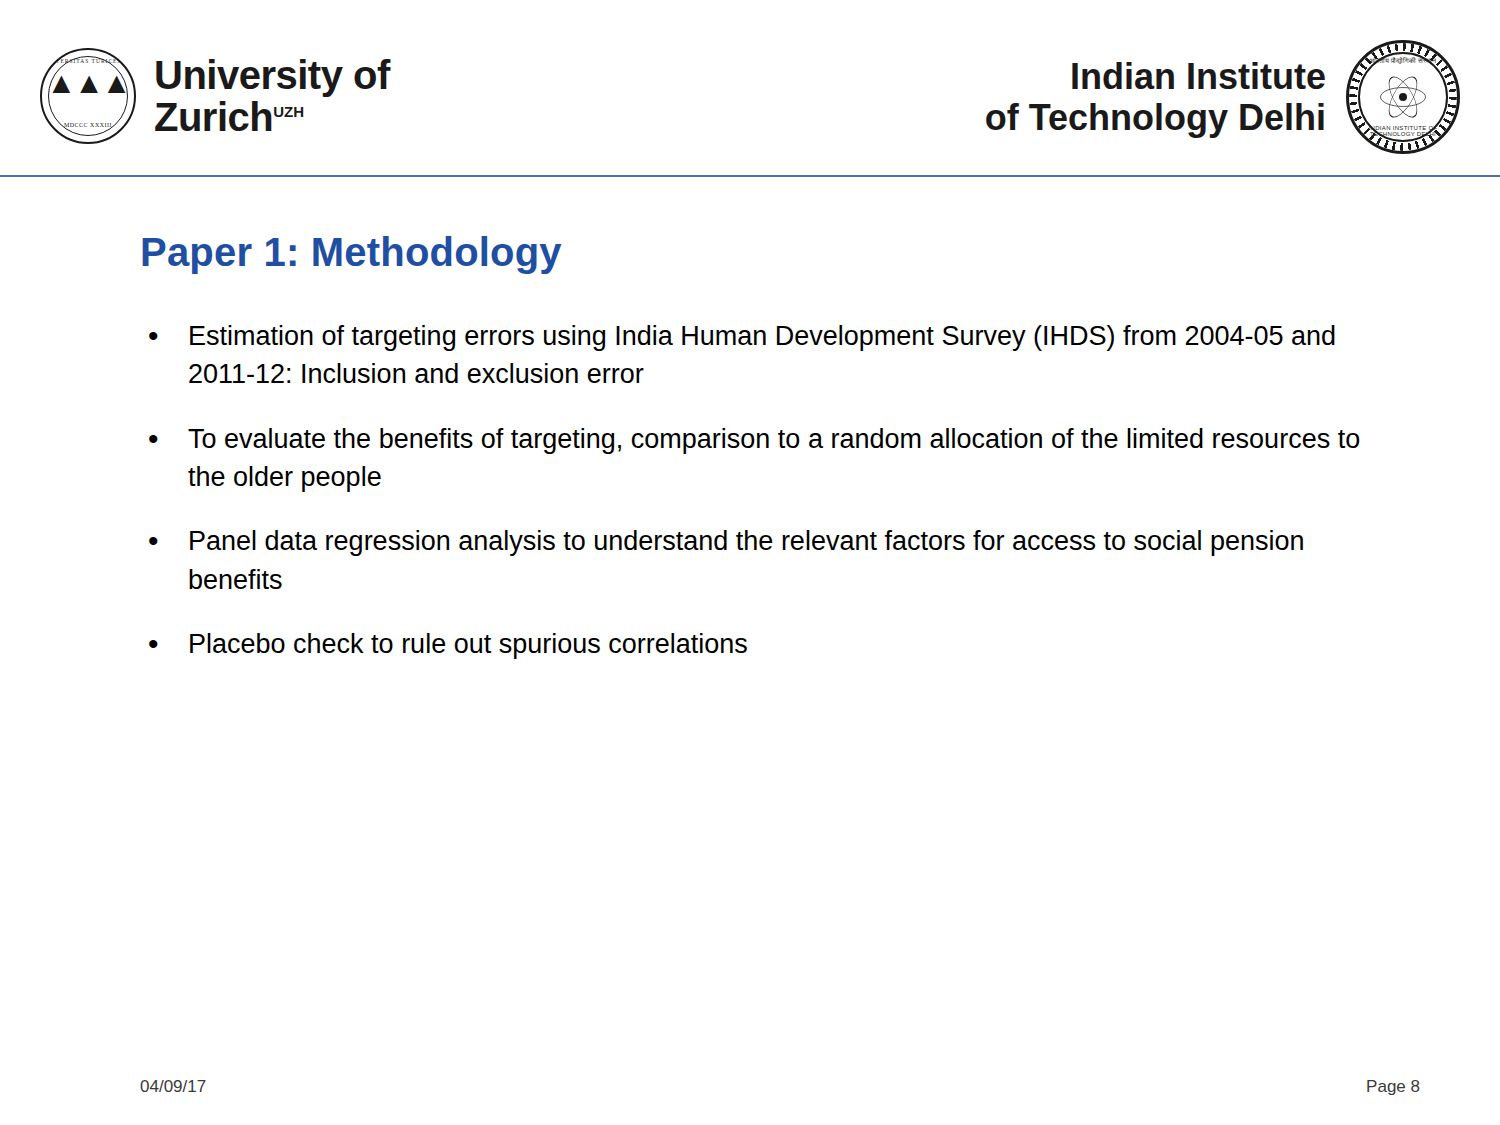UNIVERSITAS TURICENSIS
▲▲▲
MDCCC XXXIII
University of
ZurichUZH
Indian Institute
of Technology Delhi
भारतीय प्रौद्योगिकी संस्थान
INDIAN INSTITUTE OF TECHNOLOGY DELHI
Paper 1: Methodology
Estimation of targeting errors using India Human Development Survey (IHDS) from 2004-05 and 2011-12: Inclusion and exclusion error
To evaluate the benefits of targeting, comparison to a random allocation of the limited resources to the older people
Panel data regression analysis to understand the relevant factors for access to social pension benefits
Placebo check to rule out spurious correlations
04/09/17
Page 8